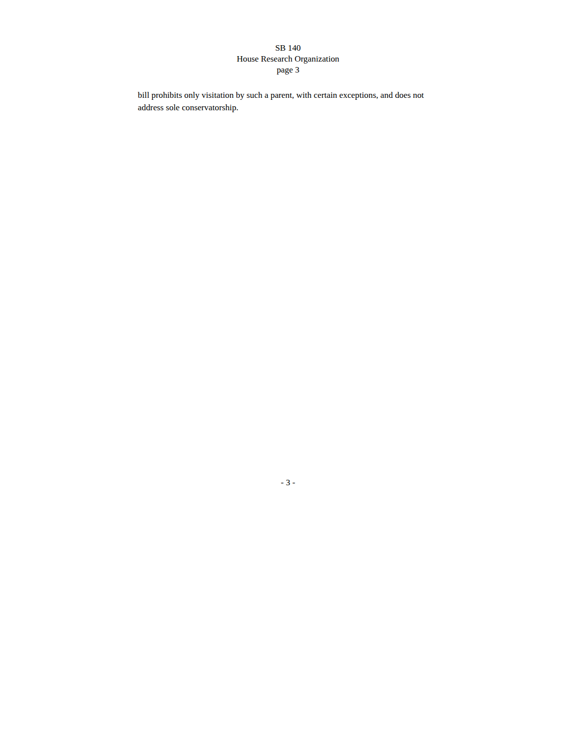SB 140 House Research Organization page 3
bill prohibits only visitation by such a parent, with certain exceptions, and does not address sole conservatorship.
- 3 -